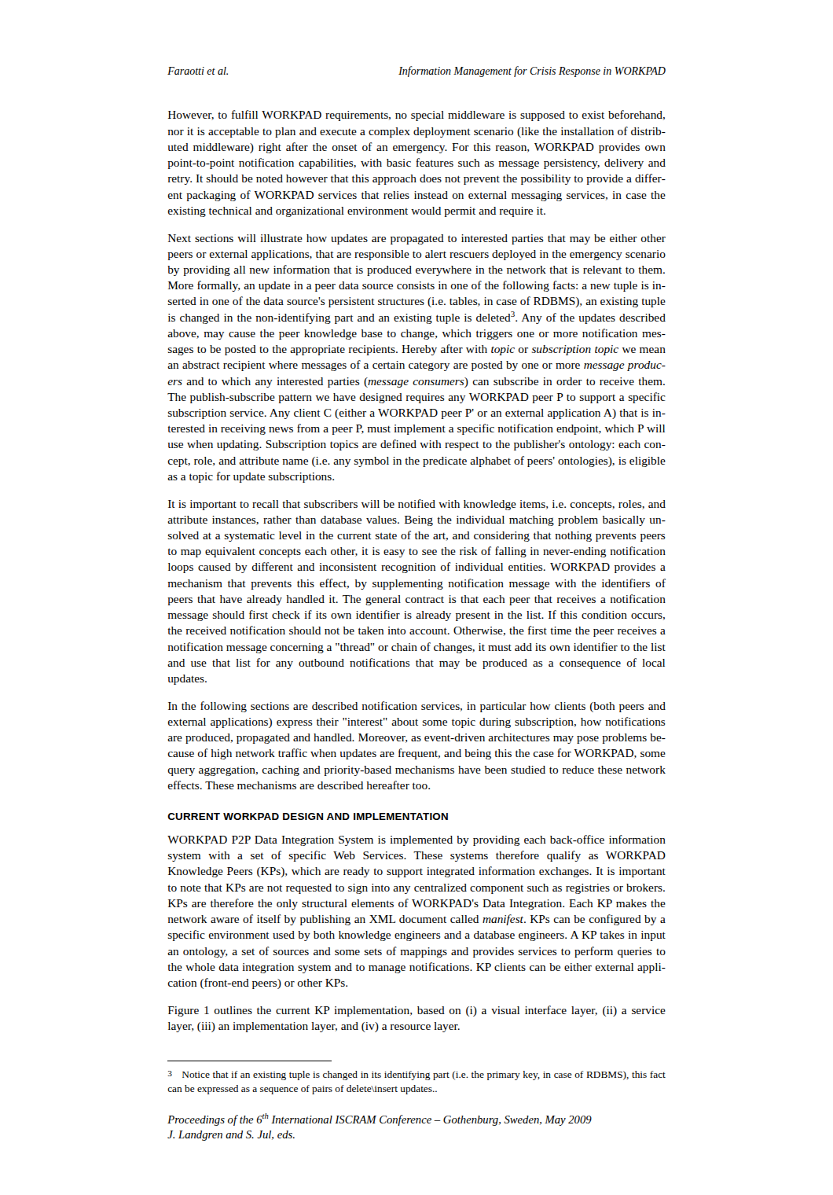Faraotti et al.
Information Management for Crisis Response in WORKPAD
However, to fulfill WORKPAD requirements, no special middleware is supposed to exist beforehand, nor it is acceptable to plan and execute a complex deployment scenario (like the installation of distributed middleware) right after the onset of an emergency. For this reason, WORKPAD provides own point-to-point notification capabilities, with basic features such as message persistency, delivery and retry. It should be noted however that this approach does not prevent the possibility to provide a different packaging of WORKPAD services that relies instead on external messaging services, in case the existing technical and organizational environment would permit and require it.
Next sections will illustrate how updates are propagated to interested parties that may be either other peers or external applications, that are responsible to alert rescuers deployed in the emergency scenario by providing all new information that is produced everywhere in the network that is relevant to them. More formally, an update in a peer data source consists in one of the following facts: a new tuple is inserted in one of the data source's persistent structures (i.e. tables, in case of RDBMS), an existing tuple is changed in the non-identifying part and an existing tuple is deleted3. Any of the updates described above, may cause the peer knowledge base to change, which triggers one or more notification messages to be posted to the appropriate recipients. Hereby after with topic or subscription topic we mean an abstract recipient where messages of a certain category are posted by one or more message producers and to which any interested parties (message consumers) can subscribe in order to receive them. The publish-subscribe pattern we have designed requires any WORKPAD peer P to support a specific subscription service. Any client C (either a WORKPAD peer P' or an external application A) that is interested in receiving news from a peer P, must implement a specific notification endpoint, which P will use when updating. Subscription topics are defined with respect to the publisher's ontology: each concept, role, and attribute name (i.e. any symbol in the predicate alphabet of peers' ontologies), is eligible as a topic for update subscriptions.
It is important to recall that subscribers will be notified with knowledge items, i.e. concepts, roles, and attribute instances, rather than database values. Being the individual matching problem basically unsolved at a systematic level in the current state of the art, and considering that nothing prevents peers to map equivalent concepts each other, it is easy to see the risk of falling in never-ending notification loops caused by different and inconsistent recognition of individual entities. WORKPAD provides a mechanism that prevents this effect, by supplementing notification message with the identifiers of peers that have already handled it. The general contract is that each peer that receives a notification message should first check if its own identifier is already present in the list. If this condition occurs, the received notification should not be taken into account. Otherwise, the first time the peer receives a notification message concerning a "thread" or chain of changes, it must add its own identifier to the list and use that list for any outbound notifications that may be produced as a consequence of local updates.
In the following sections are described notification services, in particular how clients (both peers and external applications) express their "interest" about some topic during subscription, how notifications are produced, propagated and handled. Moreover, as event-driven architectures may pose problems because of high network traffic when updates are frequent, and being this the case for WORKPAD, some query aggregation, caching and priority-based mechanisms have been studied to reduce these network effects. These mechanisms are described hereafter too.
Current WORKPAD design and implementation
WORKPAD P2P Data Integration System is implemented by providing each back-office information system with a set of specific Web Services. These systems therefore qualify as WORKPAD Knowledge Peers (KPs), which are ready to support integrated information exchanges. It is important to note that KPs are not requested to sign into any centralized component such as registries or brokers. KPs are therefore the only structural elements of WORKPAD's Data Integration. Each KP makes the network aware of itself by publishing an XML document called manifest. KPs can be configured by a specific environment used by both knowledge engineers and a database engineers. A KP takes in input an ontology, a set of sources and some sets of mappings and provides services to perform queries to the whole data integration system and to manage notifications. KP clients can be either external application (front-end peers) or other KPs.
Figure 1 outlines the current KP implementation, based on (i) a visual interface layer, (ii) a service layer, (iii) an implementation layer, and (iv) a resource layer.
3 Notice that if an existing tuple is changed in its identifying part (i.e. the primary key, in case of RDBMS), this fact can be expressed as a sequence of pairs of delete\insert updates..
Proceedings of the 6th International ISCRAM Conference – Gothenburg, Sweden, May 2009 J. Landgren and S. Jul, eds.